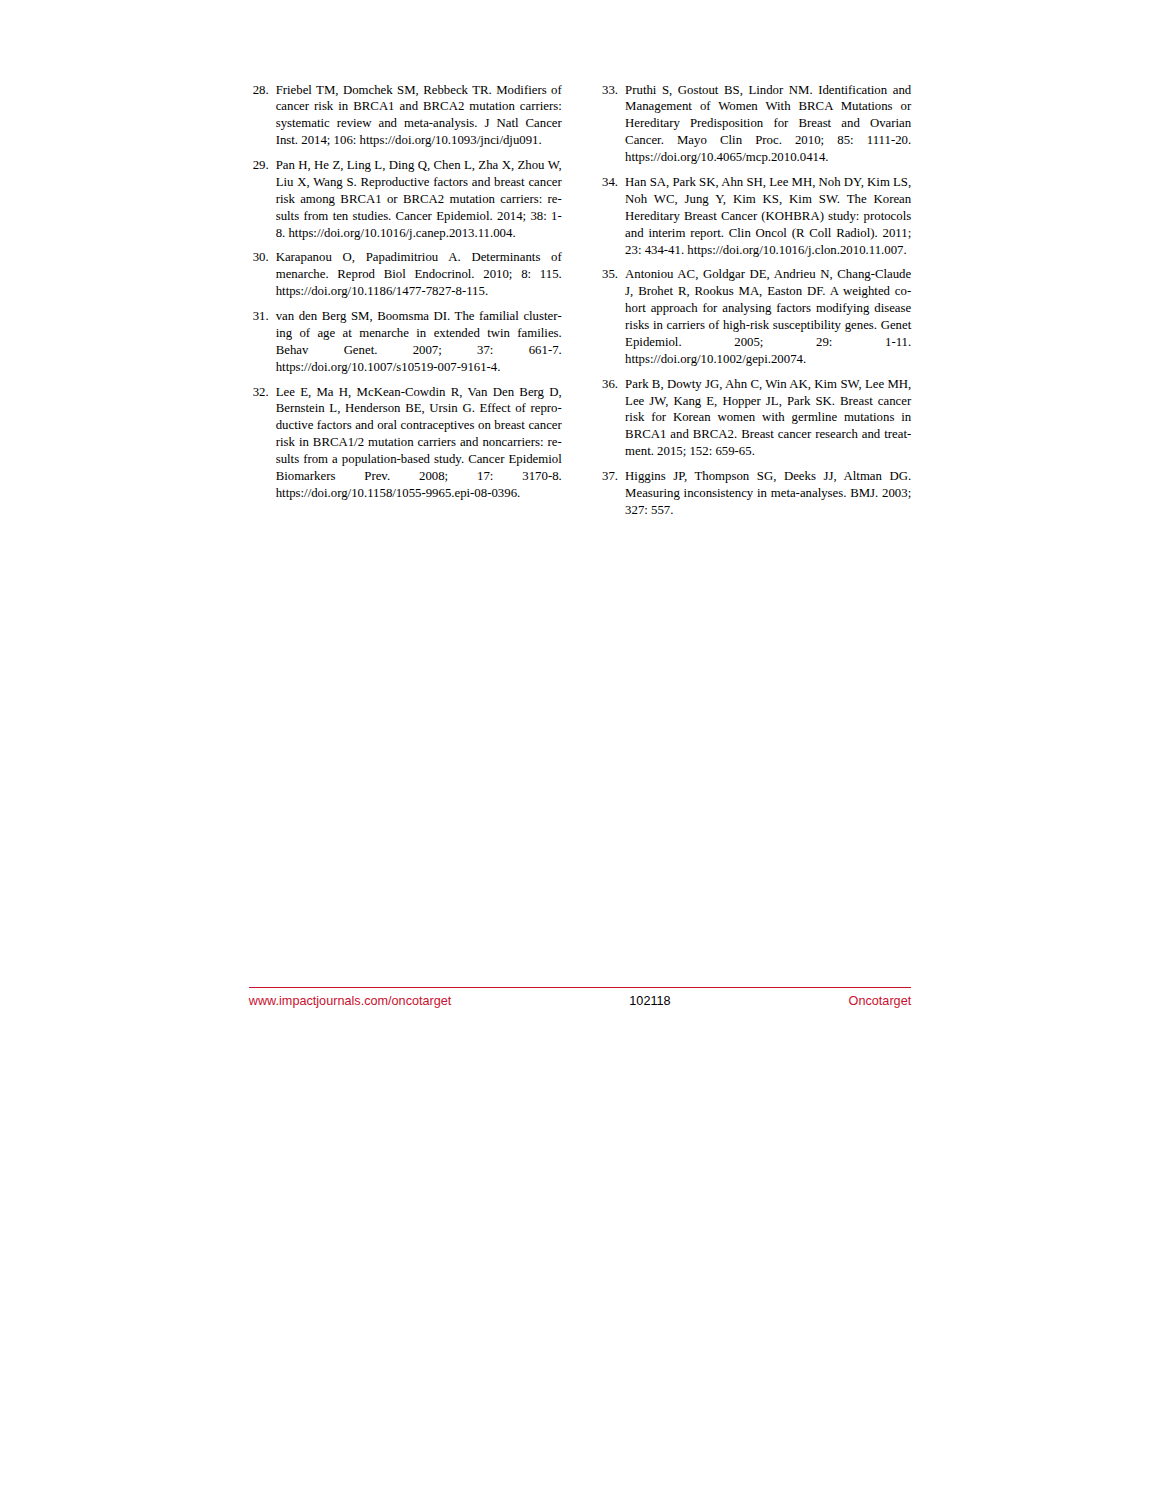28. Friebel TM, Domchek SM, Rebbeck TR. Modifiers of cancer risk in BRCA1 and BRCA2 mutation carriers: systematic review and meta-analysis. J Natl Cancer Inst. 2014; 106: https://doi.org/10.1093/jnci/dju091.
29. Pan H, He Z, Ling L, Ding Q, Chen L, Zha X, Zhou W, Liu X, Wang S. Reproductive factors and breast cancer risk among BRCA1 or BRCA2 mutation carriers: results from ten studies. Cancer Epidemiol. 2014; 38: 1-8. https://doi.org/10.1016/j.canep.2013.11.004.
30. Karapanou O, Papadimitriou A. Determinants of menarche. Reprod Biol Endocrinol. 2010; 8: 115. https://doi.org/10.1186/1477-7827-8-115.
31. van den Berg SM, Boomsma DI. The familial clustering of age at menarche in extended twin families. Behav Genet. 2007; 37: 661-7. https://doi.org/10.1007/s10519-007-9161-4.
32. Lee E, Ma H, McKean-Cowdin R, Van Den Berg D, Bernstein L, Henderson BE, Ursin G. Effect of reproductive factors and oral contraceptives on breast cancer risk in BRCA1/2 mutation carriers and noncarriers: results from a population-based study. Cancer Epidemiol Biomarkers Prev. 2008; 17: 3170-8. https://doi.org/10.1158/1055-9965.epi-08-0396.
33. Pruthi S, Gostout BS, Lindor NM. Identification and Management of Women With BRCA Mutations or Hereditary Predisposition for Breast and Ovarian Cancer. Mayo Clin Proc. 2010; 85: 1111-20. https://doi.org/10.4065/mcp.2010.0414.
34. Han SA, Park SK, Ahn SH, Lee MH, Noh DY, Kim LS, Noh WC, Jung Y, Kim KS, Kim SW. The Korean Hereditary Breast Cancer (KOHBRA) study: protocols and interim report. Clin Oncol (R Coll Radiol). 2011; 23: 434-41. https://doi.org/10.1016/j.clon.2010.11.007.
35. Antoniou AC, Goldgar DE, Andrieu N, Chang-Claude J, Brohet R, Rookus MA, Easton DF. A weighted cohort approach for analysing factors modifying disease risks in carriers of high-risk susceptibility genes. Genet Epidemiol. 2005; 29: 1-11. https://doi.org/10.1002/gepi.20074.
36. Park B, Dowty JG, Ahn C, Win AK, Kim SW, Lee MH, Lee JW, Kang E, Hopper JL, Park SK. Breast cancer risk for Korean women with germline mutations in BRCA1 and BRCA2. Breast cancer research and treatment. 2015; 152: 659-65.
37. Higgins JP, Thompson SG, Deeks JJ, Altman DG. Measuring inconsistency in meta-analyses. BMJ. 2003; 327: 557.
www.impactjournals.com/oncotarget
102118
Oncotarget